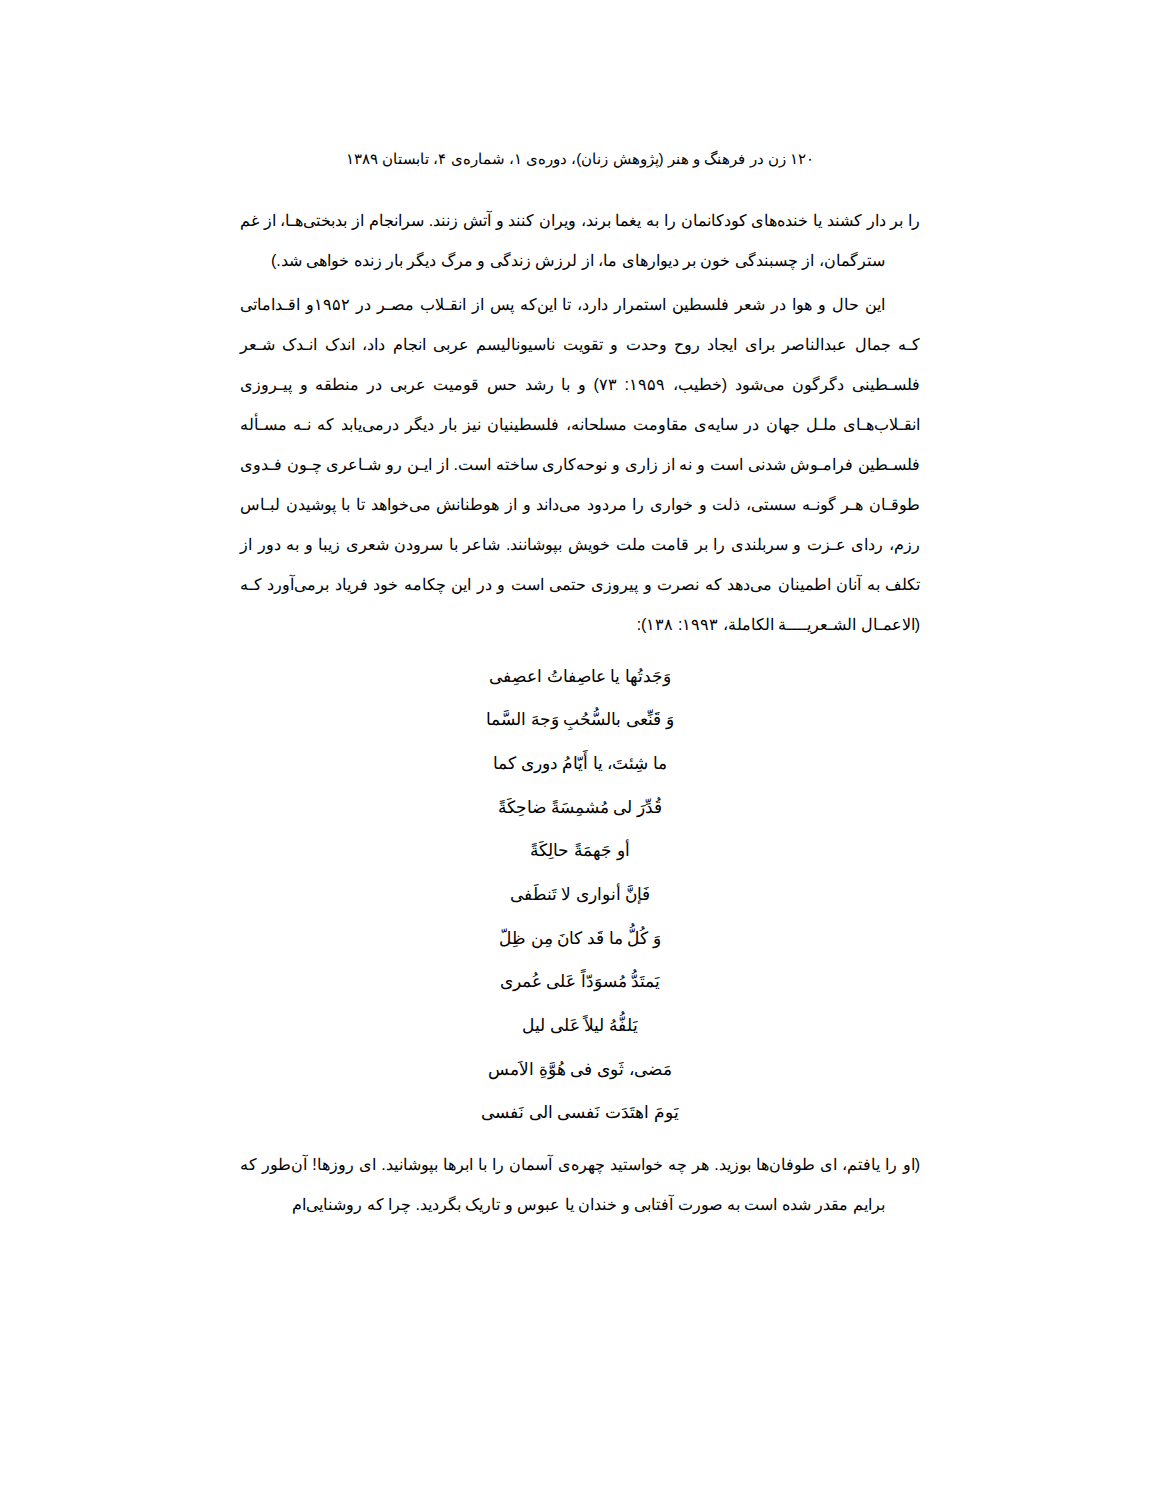۱۲۰ زن در فرهنگ و هنر (پژوهش زنان)، دوره‌ی ۱، شماره‌ی ۴، تابستان ۱۳۸۹
را بر دار کشند یا خنده‌های کودکانمان را به یغما برند، ویران کنند و آتش زنند. سرانجام از بدبختی‌هـا، از غم سترگمان، از چسبندگی خون بر دیوارهای ما، از لرزش زندگی و مرگ دیگر بار زنده خواهی شد.)
این حال و هوا در شعر فلسطین استمرار دارد، تا این‌که پس از انقـلاب مصـر در ۱۹۵۲و اقـداماتی کـه جمال عبدالناصر برای ایجاد روح وحدت و تقویت ناسیونالیسم عربی انجام داد، اندک انـدک شـعر فلسـطینی دگرگون می‌شود (خطیب، ۱۹۵۹: ۷۳) و با رشد حس قومیت عربی در منطقه و پیـروزی انقـلاب‌هـای ملـل جهان در سایه‌ی مقاومت مسلحانه، فلسطینیان نیز بار دیگر درمی‌یابد که نـه مسـأله فلسـطین فرامـوش شدنی است و نه از زاری و نوحه‌کاری ساخته است. از ایـن رو شـاعری چـون فـدوی طوقـان هـر گونـه سستی، ذلت و خواری را مردود می‌داند و از هوطنانش می‌خواهد تا با پوشیدن لبـاس رزم، ردای عـزت و سربلندی را بر قامت ملت خویش بپوشانند. شاعر با سرودن شعری زیبا و به دور از تکلف به آنان اطمینان می‌دهد که نصرت و پیروزی حتمی است و در این چکامه خود فریاد برمی‌آورد کـه (الاعمـال الشـعریــــة الکاملة، ۱۹۹۳: ۱۳۸):
وَجَدتُها یا عاصِفاتُ اعصِفی
وَ قَنِّعی بالسُّحُبِ وَجهَ السَّما
ما شِئتَ، یا أَیّامُ دوری کما
قُدِّرَ لی مُشمِسَةً ضاحِکَةً
أو جَهمَةً حالِکَةً
فَإنَّ أنواری لا تَنطَفی
وَ کُلُّ ما قَد کانَ مِن ظِلّ
یَمتَدُّ مُسوَدّاً عَلی عُمری
یَلفُّهُ لیلاً عَلی لیل
مَضی، ثَوی فی هُوَّةِ الاَمس
یَومَ اهتَدَت نَفسی الی نَفسی
(او را یافتم، ای طوفان‌ها بوزید. هر چه خواستید چهره‌ی آسمان را با ابرها بپوشانید. ای روزها! آن‌طور که برایم مقدر شده است به صورت آفتابی و خندان یا عبوس و تاریک بگردید. چرا که روشنایی‌ام